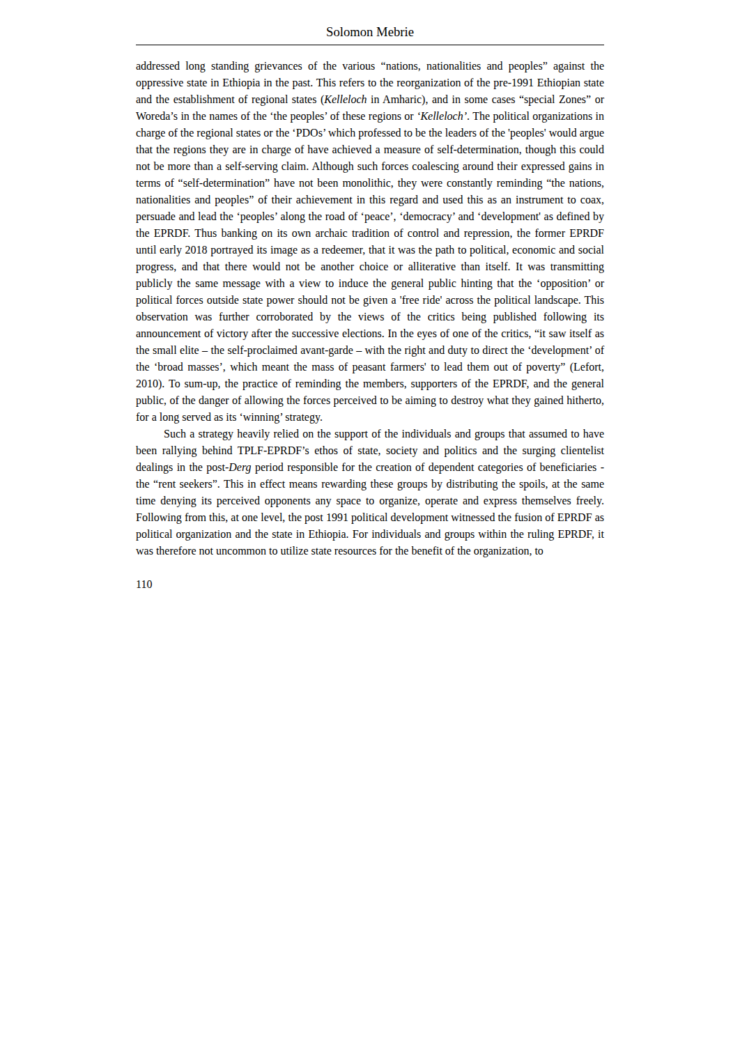Solomon Mebrie
addressed long standing grievances of the various “nations, nationalities and peoples” against the oppressive state in Ethiopia in the past. This refers to the reorganization of the pre-1991 Ethiopian state and the establishment of regional states (Kelleloch in Amharic), and in some cases “special Zones” or Woreda’s in the names of the ‘the peoples’ of these regions or ‘Kelleloch’. The political organizations in charge of the regional states or the ‘PDOs’ which professed to be the leaders of the 'peoples' would argue that the regions they are in charge of have achieved a measure of self-determination, though this could not be more than a self-serving claim. Although such forces coalescing around their expressed gains in terms of “self-determination” have not been monolithic, they were constantly reminding “the nations, nationalities and peoples” of their achievement in this regard and used this as an instrument to coax, persuade and lead the ‘peoples’ along the road of ‘peace’, ‘democracy’ and ‘development' as defined by the EPRDF. Thus banking on its own archaic tradition of control and repression, the former EPRDF until early 2018 portrayed its image as a redeemer, that it was the path to political, economic and social progress, and that there would not be another choice or alliterative than itself. It was transmitting publicly the same message with a view to induce the general public hinting that the ‘opposition’ or political forces outside state power should not be given a 'free ride' across the political landscape. This observation was further corroborated by the views of the critics being published following its announcement of victory after the successive elections. In the eyes of one of the critics, “it saw itself as the small elite – the self-proclaimed avant-garde – with the right and duty to direct the ‘development’ of the ‘broad masses’, which meant the mass of peasant farmers' to lead them out of poverty” (Lefort, 2010). To sum-up, the practice of reminding the members, supporters of the EPRDF, and the general public, of the danger of allowing the forces perceived to be aiming to destroy what they gained hitherto, for a long served as its ‘winning’ strategy.
Such a strategy heavily relied on the support of the individuals and groups that assumed to have been rallying behind TPLF-EPRDF’s ethos of state, society and politics and the surging clientelist dealings in the post-Derg period responsible for the creation of dependent categories of beneficiaries - the “rent seekers”. This in effect means rewarding these groups by distributing the spoils, at the same time denying its perceived opponents any space to organize, operate and express themselves freely. Following from this, at one level, the post 1991 political development witnessed the fusion of EPRDF as political organization and the state in Ethiopia. For individuals and groups within the ruling EPRDF, it was therefore not uncommon to utilize state resources for the benefit of the organization, to
110